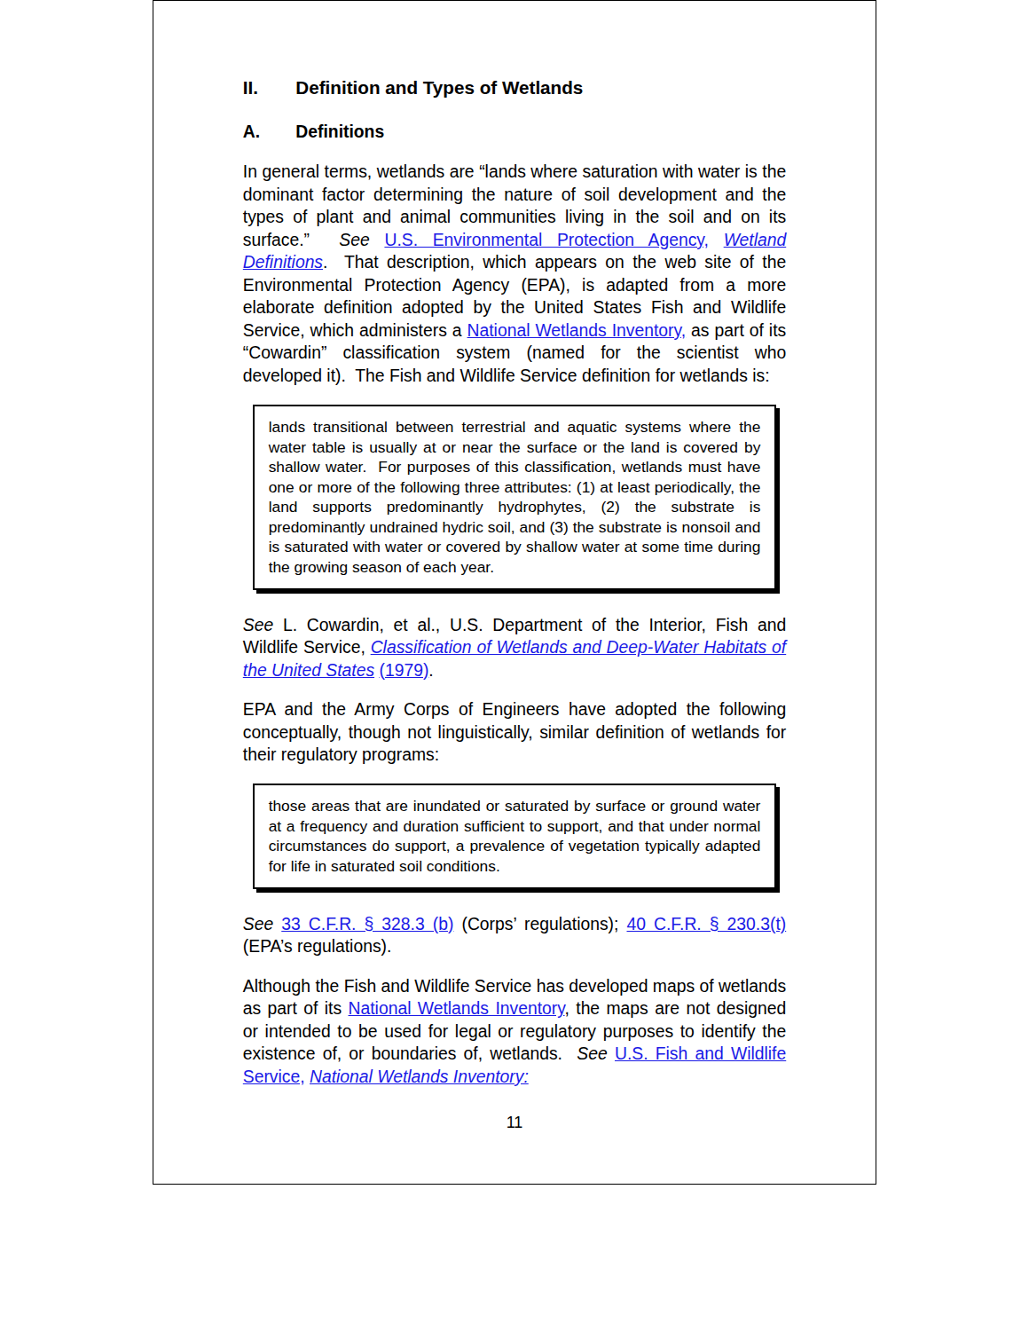II. Definition and Types of Wetlands
A. Definitions
In general terms, wetlands are “lands where saturation with water is the dominant factor determining the nature of soil development and the types of plant and animal communities living in the soil and on its surface.” See U.S. Environmental Protection Agency, Wetland Definitions. That description, which appears on the web site of the Environmental Protection Agency (EPA), is adapted from a more elaborate definition adopted by the United States Fish and Wildlife Service, which administers a National Wetlands Inventory, as part of its “Cowardin” classification system (named for the scientist who developed it). The Fish and Wildlife Service definition for wetlands is:
lands transitional between terrestrial and aquatic systems where the water table is usually at or near the surface or the land is covered by shallow water. For purposes of this classification, wetlands must have one or more of the following three attributes: (1) at least periodically, the land supports predominantly hydrophytes, (2) the substrate is predominantly undrained hydric soil, and (3) the substrate is nonsoil and is saturated with water or covered by shallow water at some time during the growing season of each year.
See L. Cowardin, et al., U.S. Department of the Interior, Fish and Wildlife Service, Classification of Wetlands and Deep-Water Habitats of the United States (1979).
EPA and the Army Corps of Engineers have adopted the following conceptually, though not linguistically, similar definition of wetlands for their regulatory programs:
those areas that are inundated or saturated by surface or ground water at a frequency and duration sufficient to support, and that under normal circumstances do support, a prevalence of vegetation typically adapted for life in saturated soil conditions.
See 33 C.F.R. § 328.3 (b) (Corps’ regulations); 40 C.F.R. § 230.3(t) (EPA’s regulations).
Although the Fish and Wildlife Service has developed maps of wetlands as part of its National Wetlands Inventory, the maps are not designed or intended to be used for legal or regulatory purposes to identify the existence of, or boundaries of, wetlands. See U.S. Fish and Wildlife Service, National Wetlands Inventory:
11